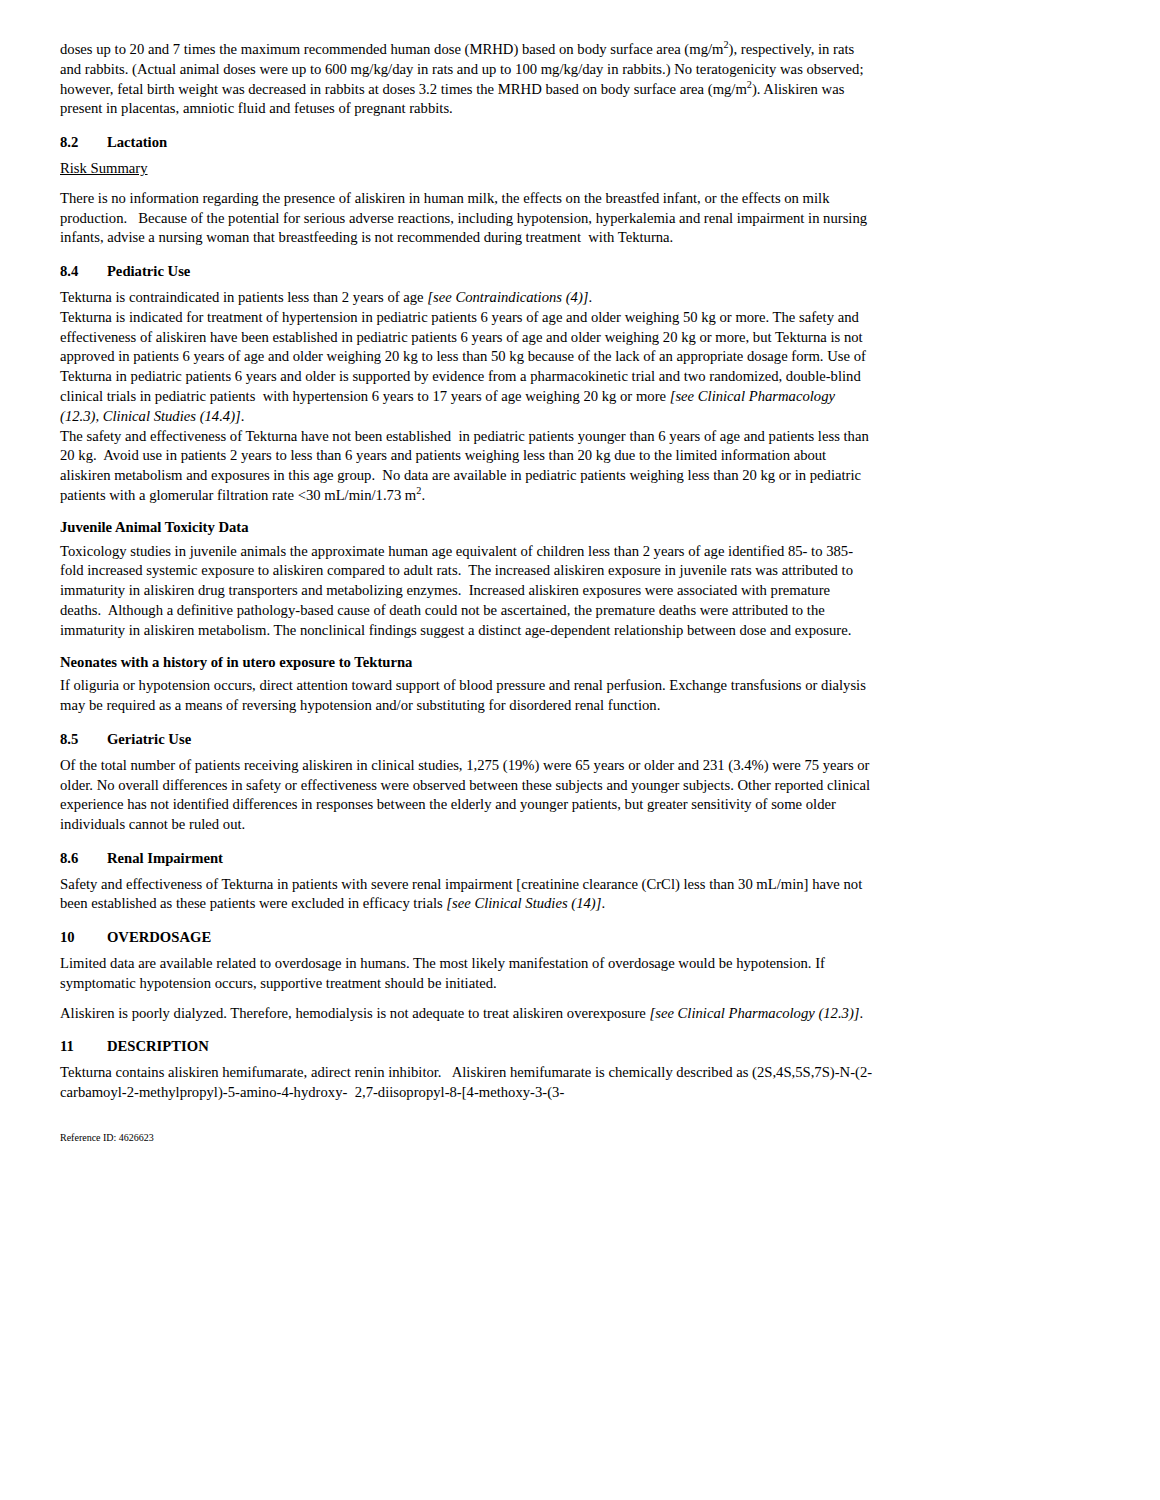doses up to 20 and 7 times the maximum recommended human dose (MRHD) based on body surface area (mg/m2), respectively, in rats and rabbits. (Actual animal doses were up to 600 mg/kg/day in rats and up to 100 mg/kg/day in rabbits.) No teratogenicity was observed; however, fetal birth weight was decreased in rabbits at doses 3.2 times the MRHD based on body surface area (mg/m2). Aliskiren was present in placentas, amniotic fluid and fetuses of pregnant rabbits.
8.2 Lactation
Risk Summary
There is no information regarding the presence of aliskiren in human milk, the effects on the breastfed infant, or the effects on milk production. Because of the potential for serious adverse reactions, including hypotension, hyperkalemia and renal impairment in nursing infants, advise a nursing woman that breastfeeding is not recommended during treatment with Tekturna.
8.4 Pediatric Use
Tekturna is contraindicated in patients less than 2 years of age [see Contraindications (4)].
Tekturna is indicated for treatment of hypertension in pediatric patients 6 years of age and older weighing 50 kg or more. The safety and effectiveness of aliskiren have been established in pediatric patients 6 years of age and older weighing 20 kg or more, but Tekturna is not approved in patients 6 years of age and older weighing 20 kg to less than 50 kg because of the lack of an appropriate dosage form. Use of Tekturna in pediatric patients 6 years and older is supported by evidence from a pharmacokinetic trial and two randomized, double-blind clinical trials in pediatric patients with hypertension 6 years to 17 years of age weighing 20 kg or more [see Clinical Pharmacology (12.3), Clinical Studies (14.4)].
The safety and effectiveness of Tekturna have not been established in pediatric patients younger than 6 years of age and patients less than 20 kg. Avoid use in patients 2 years to less than 6 years and patients weighing less than 20 kg due to the limited information about aliskiren metabolism and exposures in this age group. No data are available in pediatric patients weighing less than 20 kg or in pediatric patients with a glomerular filtration rate <30 mL/min/1.73 m2.
Juvenile Animal Toxicity Data
Toxicology studies in juvenile animals the approximate human age equivalent of children less than 2 years of age identified 85- to 385-fold increased systemic exposure to aliskiren compared to adult rats. The increased aliskiren exposure in juvenile rats was attributed to immaturity in aliskiren drug transporters and metabolizing enzymes. Increased aliskiren exposures were associated with premature deaths. Although a definitive pathology-based cause of death could not be ascertained, the premature deaths were attributed to the immaturity in aliskiren metabolism. The nonclinical findings suggest a distinct age-dependent relationship between dose and exposure.
Neonates with a history of in utero exposure to Tekturna
If oliguria or hypotension occurs, direct attention toward support of blood pressure and renal perfusion. Exchange transfusions or dialysis may be required as a means of reversing hypotension and/or substituting for disordered renal function.
8.5 Geriatric Use
Of the total number of patients receiving aliskiren in clinical studies, 1,275 (19%) were 65 years or older and 231 (3.4%) were 75 years or older. No overall differences in safety or effectiveness were observed between these subjects and younger subjects. Other reported clinical experience has not identified differences in responses between the elderly and younger patients, but greater sensitivity of some older individuals cannot be ruled out.
8.6 Renal Impairment
Safety and effectiveness of Tekturna in patients with severe renal impairment [creatinine clearance (CrCl) less than 30 mL/min] have not been established as these patients were excluded in efficacy trials [see Clinical Studies (14)].
10 OVERDOSAGE
Limited data are available related to overdosage in humans. The most likely manifestation of overdosage would be hypotension. If symptomatic hypotension occurs, supportive treatment should be initiated.
Aliskiren is poorly dialyzed. Therefore, hemodialysis is not adequate to treat aliskiren overexposure [see Clinical Pharmacology (12.3)].
11 DESCRIPTION
Tekturna contains aliskiren hemifumarate, adirect renin inhibitor. Aliskiren hemifumarate is chemically described as (2S,4S,5S,7S)-N-(2-carbamoyl-2-methylpropyl)-5-amino-4-hydroxy- 2,7-diisopropyl-8-[4-methoxy-3-(3-
Reference ID: 4626623